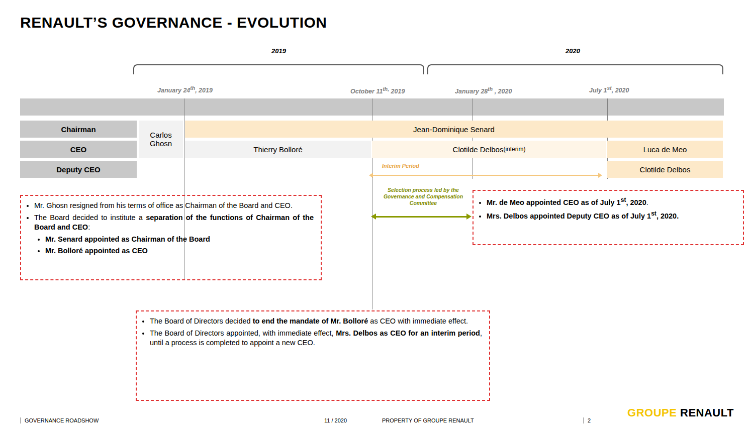RENAULT’S GOVERNANCE - EVOLUTION
2019
2020
January 24th, 2019
October 11th, 2019
January 28th , 2020
July 1st, 2020
Chairman
CEO
Deputy CEO
Carlos Ghosn
Jean-Dominique Senard
Thierry Bolloré
Clotilde Delbos (interim)
Luca de Meo
Clotilde Delbos
Interim Period
Selection process led by the Governance and Compensation Committee
Mr. Ghosn resigned from his terms of office as Chairman of the Board and CEO.
The Board decided to institute a separation of the functions of Chairman of the Board and CEO:
Mr. Senard appointed as Chairman of the Board
Mr. Bolloré appointed as CEO
Mr. de Meo appointed CEO as of July 1st, 2020.
Mrs. Delbos appointed Deputy CEO as of July 1st, 2020.
The Board of Directors decided to end the mandate of Mr. Bolloré as CEO with immediate effect.
The Board of Directors appointed, with immediate effect, Mrs. Delbos as CEO for an interim period, until a process is completed to appoint a new CEO.
GOVERNANCE ROADSHOW 11 / 2020 PROPERTY OF GROUPE RENAULT 2
GROUPE RENAULT